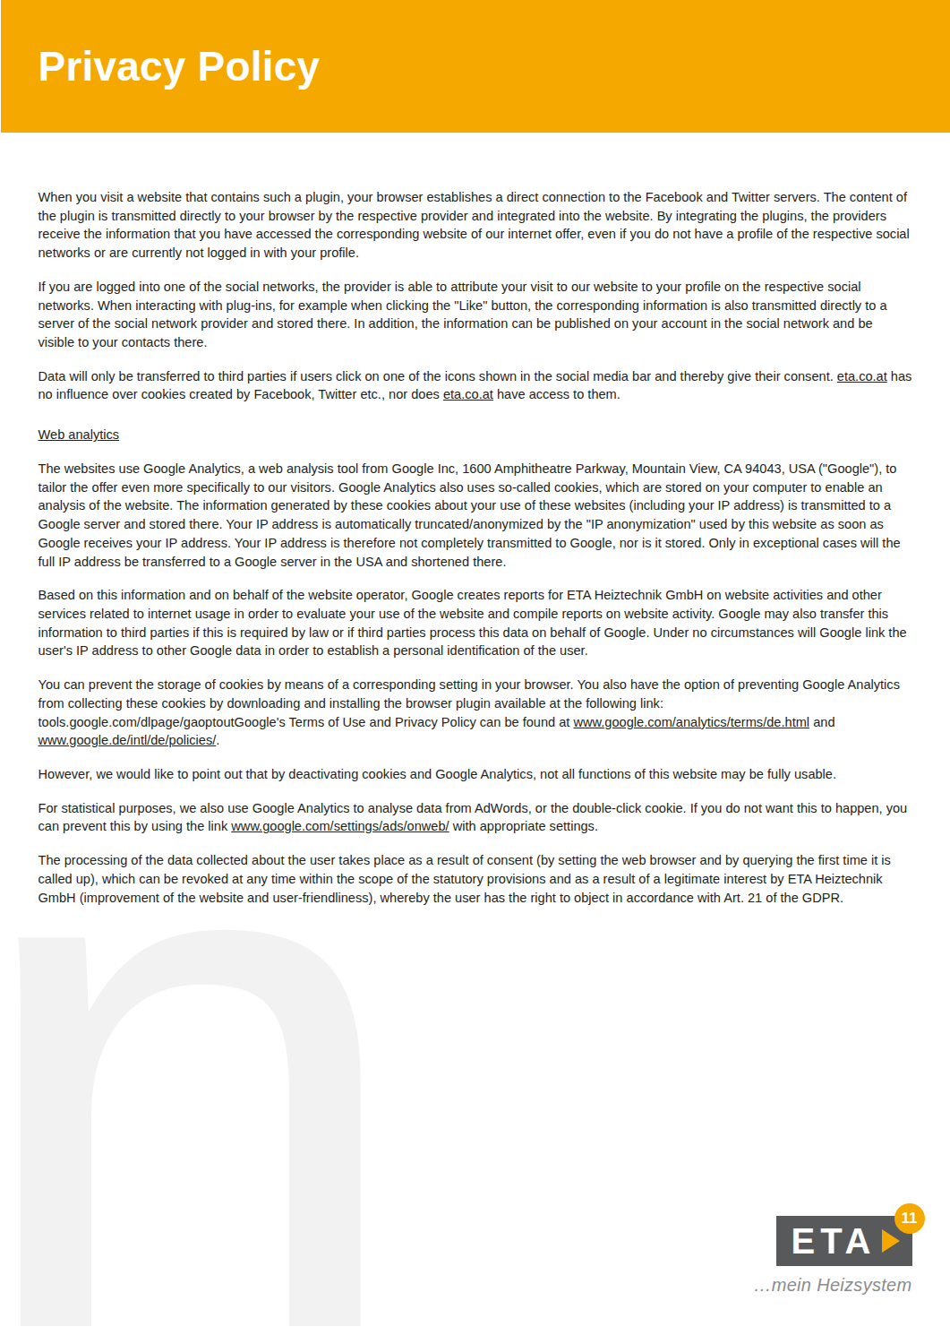n
Privacy Policy
When you visit a website that contains such a plugin, your browser establishes a direct connection to the Facebook and Twitter servers. The content of the plugin is transmitted directly to your browser by the respective provider and integrated into the website. By integrating the plugins, the providers receive the information that you have accessed the corresponding website of our internet offer, even if you do not have a profile of the respective social networks or are currently not logged in with your profile.
If you are logged into one of the social networks, the provider is able to attribute your visit to our website to your profile on the respective social networks. When interacting with plug-ins, for example when clicking the "Like" button, the corresponding information is also transmitted directly to a server of the social network provider and stored there. In addition, the information can be published on your account in the social network and be visible to your contacts there.
Data will only be transferred to third parties if users click on one of the icons shown in the social media bar and thereby give their consent. eta.co.at has no influence over cookies created by Facebook, Twitter etc., nor does eta.co.at have access to them.
Web analytics
The websites use Google Analytics, a web analysis tool from Google Inc, 1600 Amphitheatre Parkway, Mountain View, CA 94043, USA ("Google"), to tailor the offer even more specifically to our visitors. Google Analytics also uses so-called cookies, which are stored on your computer to enable an analysis of the website. The information generated by these cookies about your use of these websites (including your IP address) is transmitted to a Google server and stored there. Your IP address is automatically truncated/anonymized by the "IP anonymization" used by this website as soon as Google receives your IP address. Your IP address is therefore not completely transmitted to Google, nor is it stored. Only in exceptional cases will the full IP address be transferred to a Google server in the USA and shortened there.
Based on this information and on behalf of the website operator, Google creates reports for ETA Heiztechnik GmbH on website activities and other services related to internet usage in order to evaluate your use of the website and compile reports on website activity. Google may also transfer this information to third parties if this is required by law or if third parties process this data on behalf of Google. Under no circumstances will Google link the user's IP address to other Google data in order to establish a personal identification of the user.
You can prevent the storage of cookies by means of a corresponding setting in your browser. You also have the option of preventing Google Analytics from collecting these cookies by downloading and installing the browser plugin available at the following link: tools.google.com/dlpage/gaoptoutGoogle's Terms of Use and Privacy Policy can be found at www.google.com/analytics/terms/de.html and www.google.de/intl/de/policies/.
However, we would like to point out that by deactivating cookies and Google Analytics, not all functions of this website may be fully usable.
For statistical purposes, we also use Google Analytics to analyse data from AdWords, or the double-click cookie. If you do not want this to happen, you can prevent this by using the link www.google.com/settings/ads/onweb/ with appropriate settings.
The processing of the data collected about the user takes place as a result of consent (by setting the web browser and by querying the first time it is called up), which can be revoked at any time within the scope of the statutory provisions and as a result of a legitimate interest by ETA Heiztechnik GmbH (improvement of the website and user-friendliness), whereby the user has the right to object in accordance with Art. 21 of the GDPR.
ETA 11
…mein Heizsystem